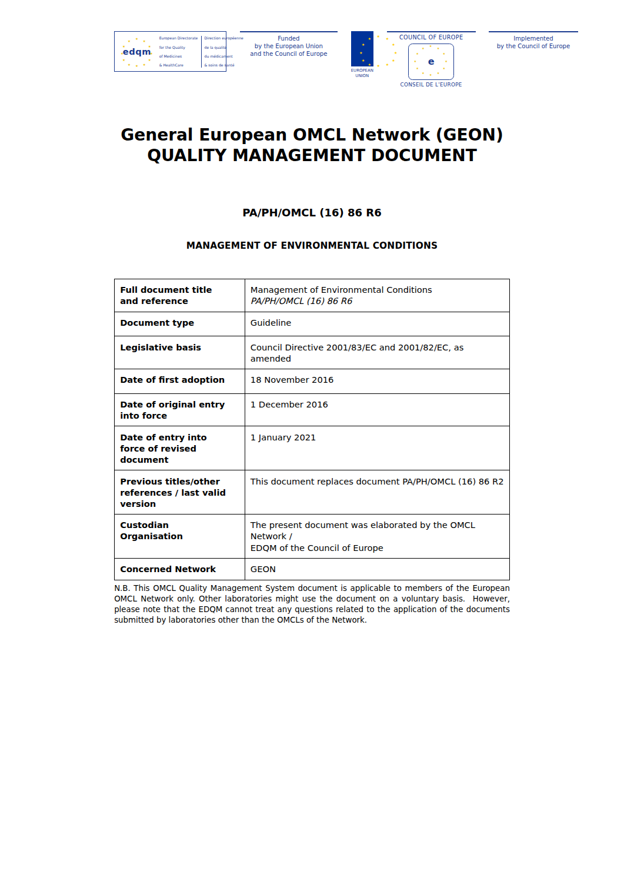★ ★ ★ ★ ★ ★ ★ ★ ★ ★ ★ ★
edqm
European Directorate
for the Quality
of Medicines
& HealthCare
Direction européenne
de la qualité
du médicament
& soins de santé
Funded
by the European Union
and the Council of Europe
★ ★ ★ ★ ★ ★ ★ ★ ★ ★ ★ ★
EUROPEAN UNION
COUNCIL OF EUROPE
★ ★ ★ ★ ★ ★ ★ ★ ★ ★ ★ ★
e
CONSEIL DE L'EUROPE
Implemented
by the Council of Europe
General European OMCL Network (GEON) QUALITY MANAGEMENT DOCUMENT
PA/PH/OMCL (16) 86 R6
MANAGEMENT OF ENVIRONMENTAL CONDITIONS
| Full document title and reference | Management of Environmental Conditions PA/PH/OMCL (16) 86 R6 |
| Document type | Guideline |
| Legislative basis | Council Directive 2001/83/EC and 2001/82/EC, as amended |
| Date of first adoption | 18 November 2016 |
| Date of original entry into force | 1 December 2016 |
| Date of entry into force of revised document | 1 January 2021 |
| Previous titles/other references / last valid version | This document replaces document PA/PH/OMCL (16) 86 R2 |
| Custodian Organisation | The present document was elaborated by the OMCL Network / EDQM of the Council of Europe |
| Concerned Network | GEON |
N.B. This OMCL Quality Management System document is applicable to members of the European OMCL Network only. Other laboratories might use the document on a voluntary basis. However, please note that the EDQM cannot treat any questions related to the application of the documents submitted by laboratories other than the OMCLs of the Network.